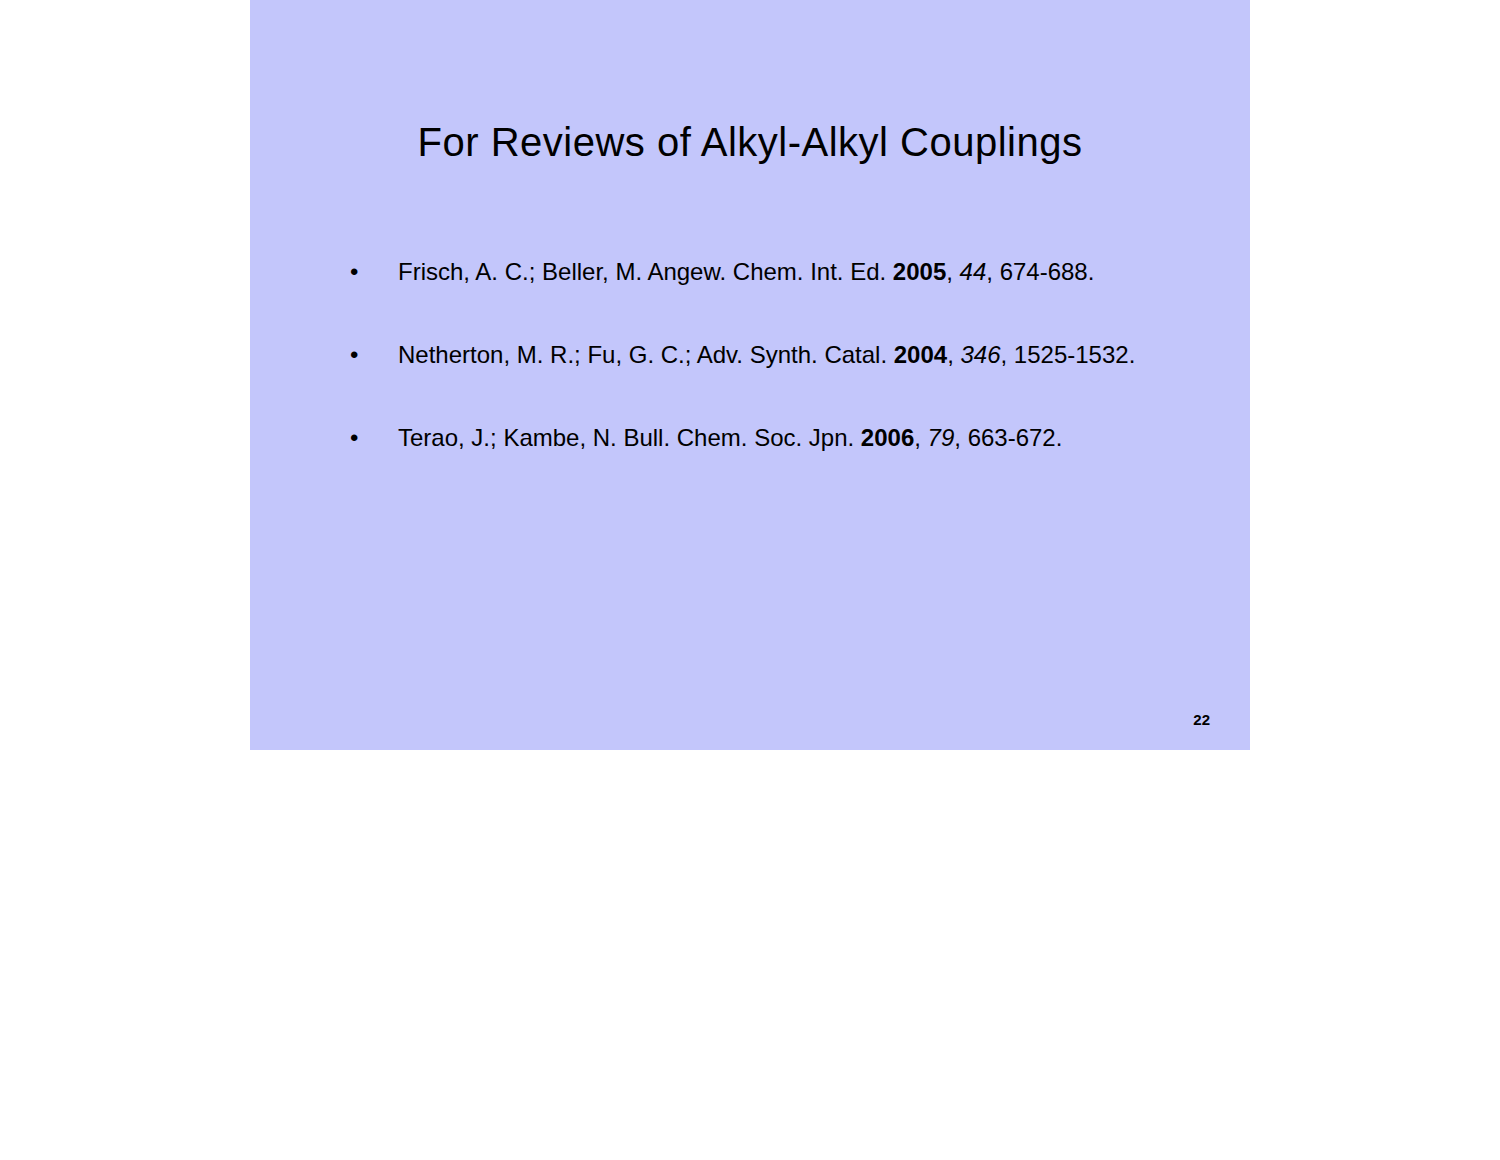For Reviews of Alkyl-Alkyl Couplings
Frisch, A. C.; Beller, M. Angew. Chem. Int. Ed. 2005, 44, 674-688.
Netherton, M. R.; Fu, G. C.; Adv. Synth. Catal. 2004, 346, 1525-1532.
Terao, J.; Kambe, N. Bull. Chem. Soc. Jpn. 2006, 79, 663-672.
22